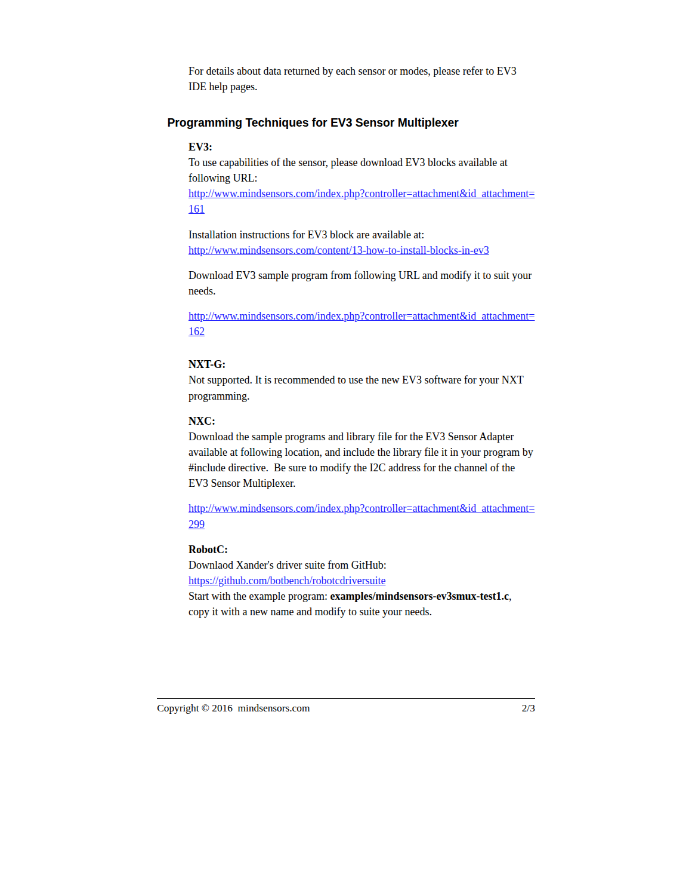For details about data returned by each sensor or modes, please refer to EV3 IDE help pages.
Programming Techniques for EV3 Sensor Multiplexer
EV3:
To use capabilities of the sensor, please download EV3 blocks available at following URL:
http://www.mindsensors.com/index.php?controller=attachment&id_attachment=161
Installation instructions for EV3 block are available at:
http://www.mindsensors.com/content/13-how-to-install-blocks-in-ev3
Download EV3 sample program from following URL and modify it to suit your needs.
http://www.mindsensors.com/index.php?controller=attachment&id_attachment=162
NXT-G:
Not supported. It is recommended to use the new EV3 software for your NXT programming.
NXC:
Download the sample programs and library file for the EV3 Sensor Adapter available at following location, and include the library file it in your program by #include directive. Be sure to modify the I2C address for the channel of the EV3 Sensor Multiplexer.
http://www.mindsensors.com/index.php?controller=attachment&id_attachment=299
RobotC:
Downlaod Xander's driver suite from GitHub:
https://github.com/botbench/robotcdriversuite
Start with the example program: examples/mindsensors-ev3smux-test1.c, copy it with a new name and modify to suite your needs.
Copyright © 2016 mindsensors.com 2/3